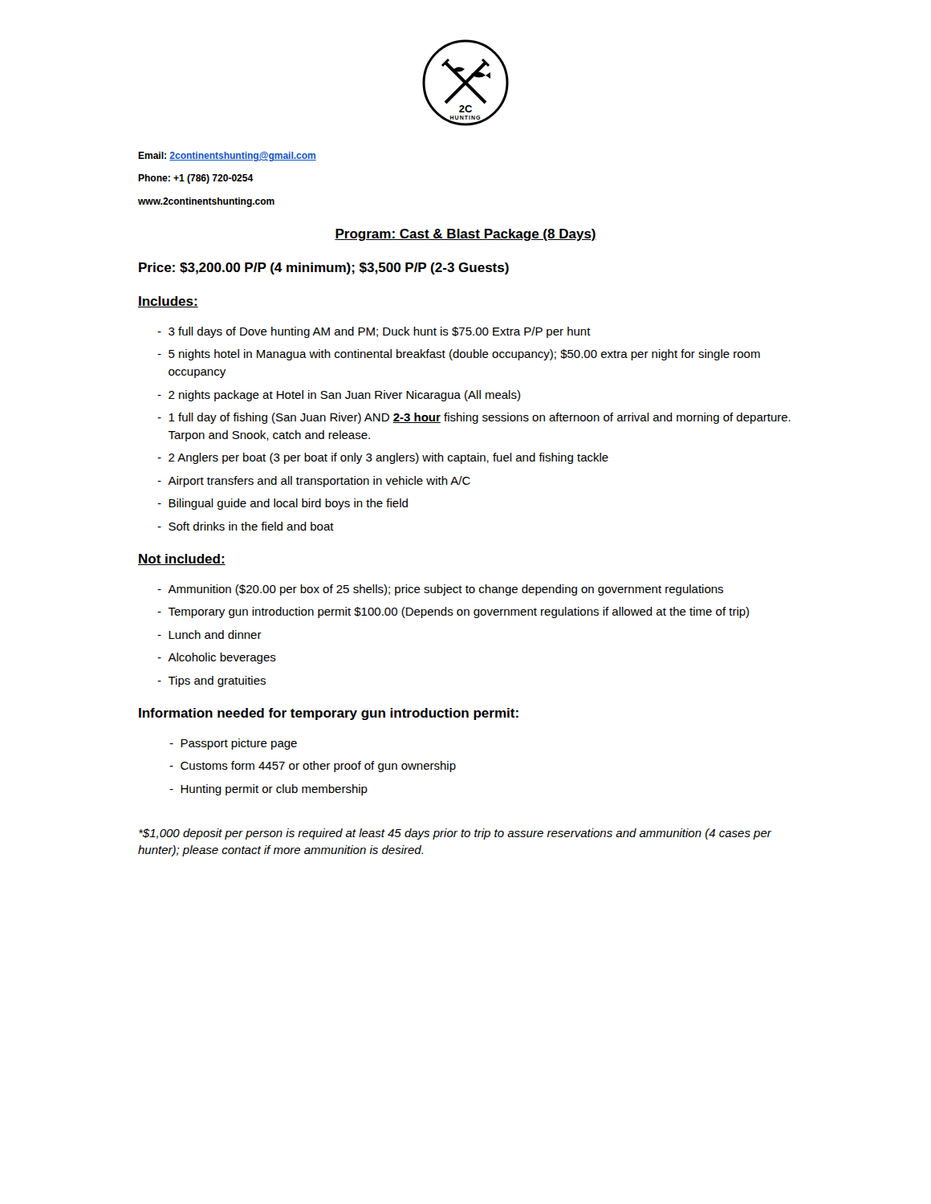2C HUNTING
Email: 2continentshunting@gmail.com
Phone: +1 (786) 720-0254
www.2continentshunting.com
Program: Cast & Blast Package (8 Days)
Price: $3,200.00 P/P (4 minimum); $3,500 P/P (2-3 Guests)
Includes:
3 full days of Dove hunting AM and PM; Duck hunt is $75.00 Extra P/P per hunt
5 nights hotel in Managua with continental breakfast (double occupancy); $50.00 extra per night for single room occupancy
2 nights package at Hotel in San Juan River Nicaragua (All meals)
1 full day of fishing (San Juan River) AND 2-3 hour fishing sessions on afternoon of arrival and morning of departure. Tarpon and Snook, catch and release.
2 Anglers per boat (3 per boat if only 3 anglers) with captain, fuel and fishing tackle
Airport transfers and all transportation in vehicle with A/C
Bilingual guide and local bird boys in the field
Soft drinks in the field and boat
Not included:
Ammunition ($20.00 per box of 25 shells); price subject to change depending on government regulations
Temporary gun introduction permit $100.00 (Depends on government regulations if allowed at the time of trip)
Lunch and dinner
Alcoholic beverages
Tips and gratuities
Information needed for temporary gun introduction permit:
Passport picture page
Customs form 4457 or other proof of gun ownership
Hunting permit or club membership
*$1,000 deposit per person is required at least 45 days prior to trip to assure reservations and ammunition (4 cases per hunter); please contact if more ammunition is desired.